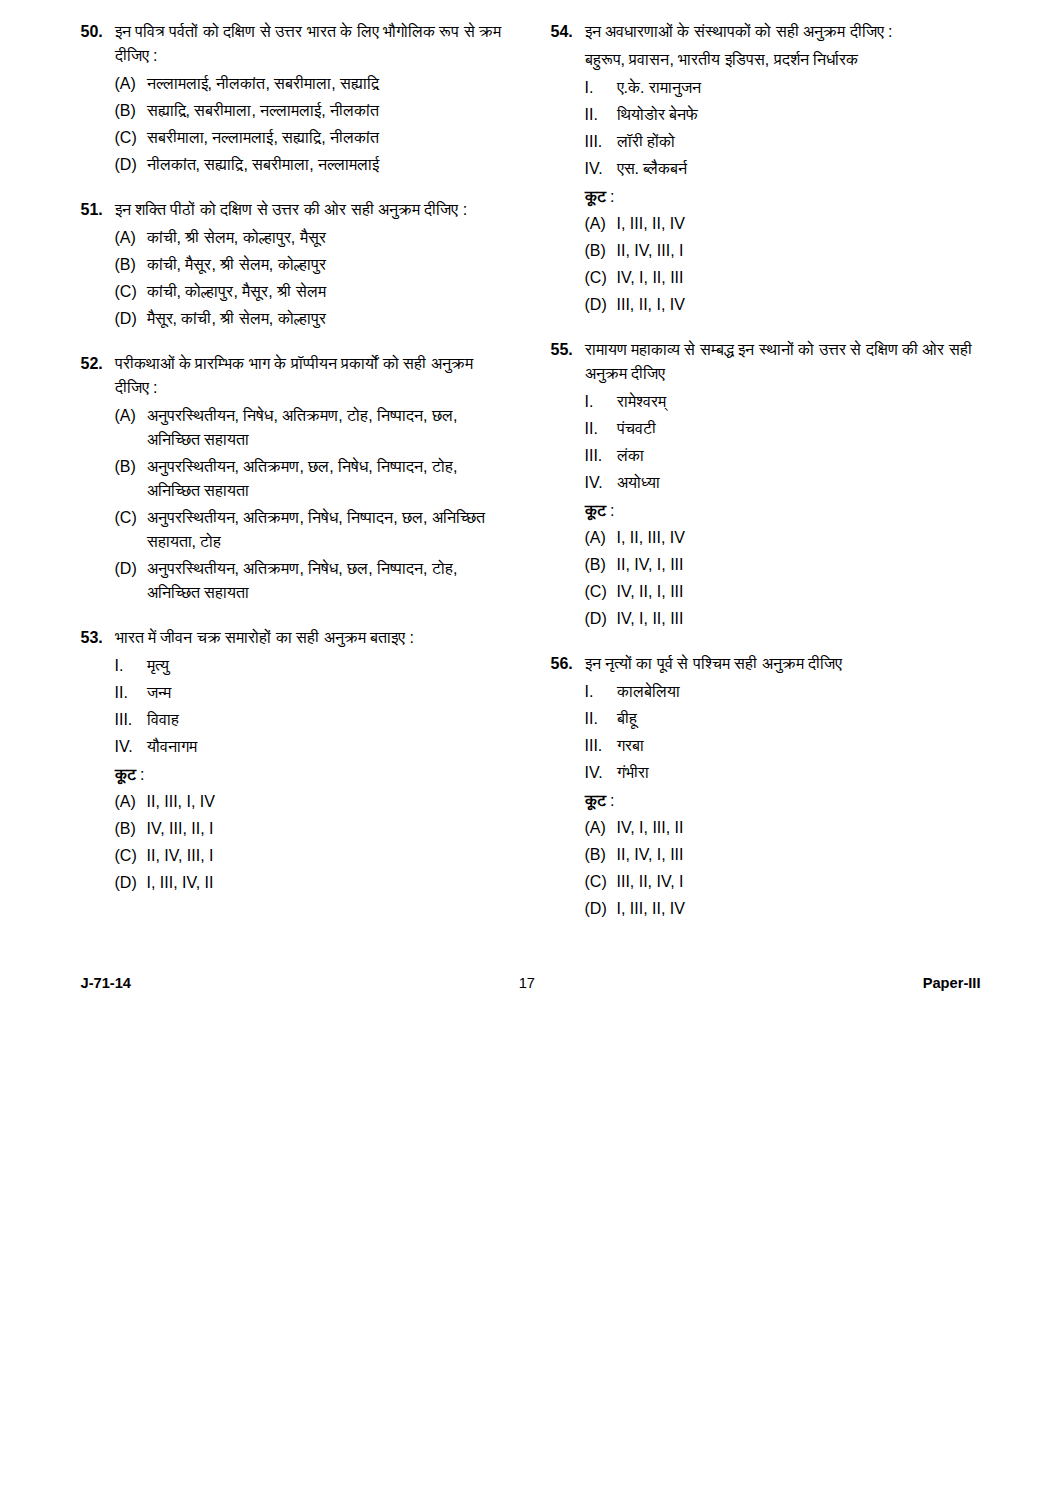50.
इन पवित्र पर्वतों को दक्षिण से उत्तर भारत के लिए भौगोलिक रूप से क्रम दीजिए :
(A)
नल्लामलाई, नीलकांत, सबरीमाला, सह्याद्रि
(B)
सह्याद्रि, सबरीमाला, नल्लामलाई, नीलकांत
(C)
सबरीमाला, नल्लामलाई, सह्याद्रि, नीलकांत
(D)
नीलकांत, सह्याद्रि, सबरीमाला, नल्लामलाई
51.
इन शक्ति पीठों को दक्षिण से उत्तर की ओर सही अनुक्रम दीजिए :
(A)
कांची, श्री सेलम, कोल्हापुर, मैसूर
(B)
कांची, मैसूर, श्री सेलम, कोल्हापुर
(C)
कांची, कोल्हापुर, मैसूर, श्री सेलम
(D)
मैसूर, कांची, श्री सेलम, कोल्हापुर
52.
परीकथाओं के प्रारम्भिक भाग के प्रॉप्पीयन प्रकार्यों को सही अनुक्रम दीजिए :
(A)
अनुपरस्थितीयन, निषेध, अतिक्रमण, टोह, निष्पादन, छल, अनिच्छित सहायता
(B)
अनुपरस्थितीयन, अतिक्रमण, छल, निषेध, निष्पादन, टोह, अनिच्छित सहायता
(C)
अनुपरस्थितीयन, अतिक्रमण, निषेध, निष्पादन, छल, अनिच्छित सहायता, टोह
(D)
अनुपरस्थितीयन, अतिक्रमण, निषेध, छल, निष्पादन, टोह, अनिच्छित सहायता
53.
भारत में जीवन चक्र समारोहों का सही अनुक्रम बताइए :
I.
मृत्यु
II.
जन्म
III.
विवाह
IV.
यौवनागम
कूट :
(A)
II, III, I, IV
(B)
IV, III, II, I
(C)
II, IV, III, I
(D)
I, III, IV, II
54.
इन अवधारणाओं के संस्थापकों को सही अनुक्रम दीजिए :
बहुरूप, प्रवासन, भारतीय इडिपस, प्रदर्शन निर्धारक
I.
ए.के. रामानुजन
II.
थियोडोर बेनफे
III.
लॉरी होंको
IV.
एस. ब्लैकबर्न
कूट :
(A)
I, III, II, IV
(B)
II, IV, III, I
(C)
IV, I, II, III
(D)
III, II, I, IV
55.
रामायण महाकाव्य से सम्बद्ध इन स्थानों को उत्तर से दक्षिण की ओर सही अनुक्रम दीजिए
I.
रामेश्वरम्
II.
पंचवटी
III.
लंका
IV.
अयोध्या
कूट :
(A)
I, II, III, IV
(B)
II, IV, I, III
(C)
IV, II, I, III
(D)
IV, I, II, III
56.
इन नृत्यों का पूर्व से पश्चिम सही अनुक्रम दीजिए
I.
कालबेलिया
II.
बीहू
III.
गरबा
IV.
गंभीरा
कूट :
(A)
IV, I, III, II
(B)
II, IV, I, III
(C)
III, II, IV, I
(D)
I, III, II, IV
J-71-14
17
Paper-III